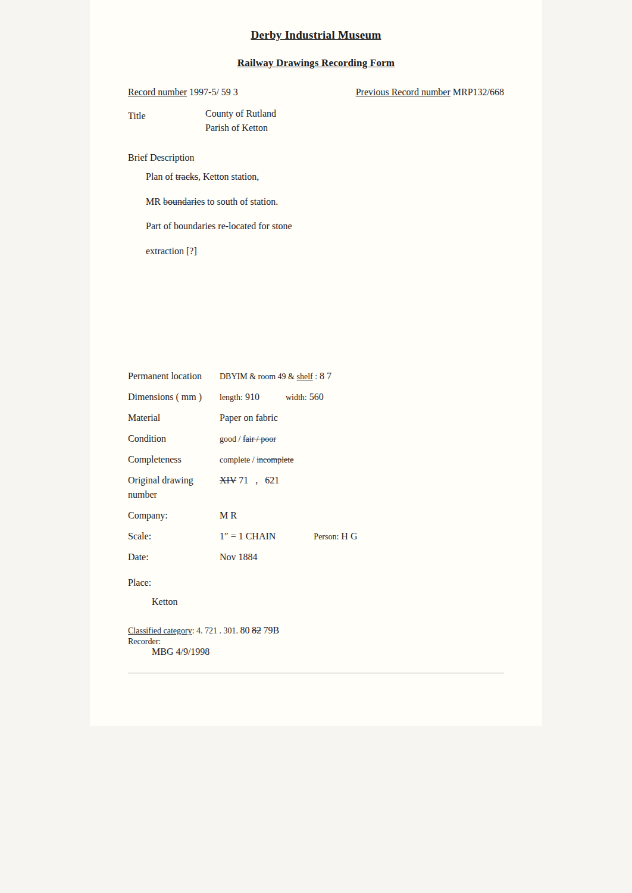Derby Industrial Museum
Railway Drawings Recording Form
Record number 1997-5/ 59 3
Previous Record number MRP132/668
Title
County of Rutland Parish of Ketton
Brief Description
Plan of tracks, Ketton station, MR boundaries to south of station. Part of boundaries re-located for stone extraction [?]
Permanent location DBYIM & room 49 & shelf : 8 7
Dimensions ( mm ) length: 910 width: 560
Material Paper on fabric
Condition good / fair / poor
Completeness complete / incomplete
Original drawing number XIV 71 , 621
Company: M R
Scale: 1″ = 1 CHAIN Person: H G
Date: Nov 1884
Place:
Ketton
Classified category: 4. 721 . 301. 80 82 79B
Recorder:
MBG 4/9/1998